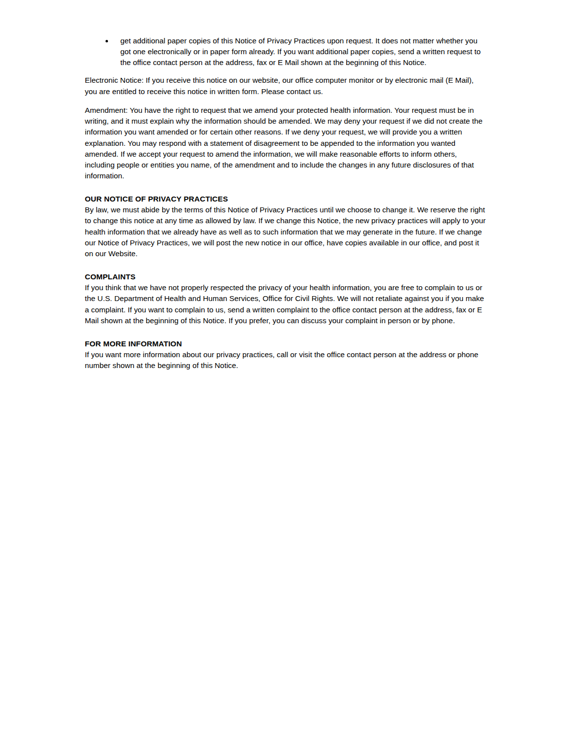get additional paper copies of this Notice of Privacy Practices upon request. It does not matter whether you got one electronically or in paper form already. If you want additional paper copies, send a written request to the office contact person at the address, fax or E Mail shown at the beginning of this Notice.
Electronic Notice: If you receive this notice on our website, our office computer monitor or by electronic mail (E Mail), you are entitled to receive this notice in written form. Please contact us.
Amendment: You have the right to request that we amend your protected health information. Your request must be in writing, and it must explain why the information should be amended. We may deny your request if we did not create the information you want amended or for certain other reasons. If we deny your request, we will provide you a written explanation. You may respond with a statement of disagreement to be appended to the information you wanted amended. If we accept your request to amend the information, we will make reasonable efforts to inform others, including people or entities you name, of the amendment and to include the changes in any future disclosures of that information.
Our Notice of Privacy Practices
By law, we must abide by the terms of this Notice of Privacy Practices until we choose to change it. We reserve the right to change this notice at any time as allowed by law. If we change this Notice, the new privacy practices will apply to your health information that we already have as well as to such information that we may generate in the future. If we change our Notice of Privacy Practices, we will post the new notice in our office, have copies available in our office, and post it on our Website.
Complaints
If you think that we have not properly respected the privacy of your health information, you are free to complain to us or the U.S. Department of Health and Human Services, Office for Civil Rights. We will not retaliate against you if you make a complaint. If you want to complain to us, send a written complaint to the office contact person at the address, fax or E Mail shown at the beginning of this Notice. If you prefer, you can discuss your complaint in person or by phone.
For More Information
If you want more information about our privacy practices, call or visit the office contact person at the address or phone number shown at the beginning of this Notice.